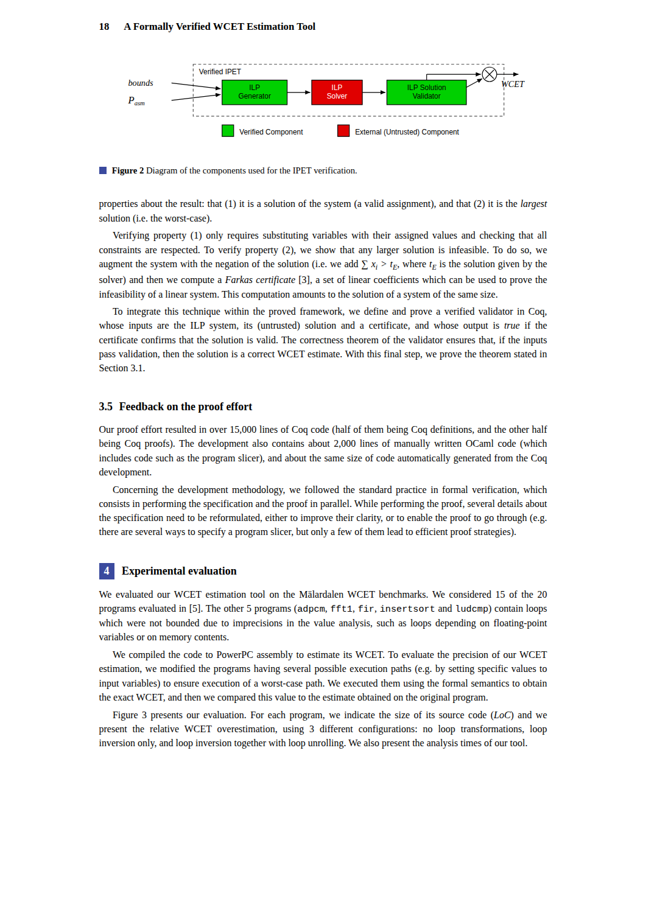18 A Formally Verified WCET Estimation Tool
Verified IPET bounds Pasm ILP Generator ILP Solver ILP Solution Validator WCET Verified Component External (Untrusted) Component
Figure 2 Diagram of the components used for the IPET verification.
properties about the result: that (1) it is a solution of the system (a valid assignment), and that (2) it is the largest solution (i.e. the worst-case).
Verifying property (1) only requires substituting variables with their assigned values and checking that all constraints are respected. To verify property (2), we show that any larger solution is infeasible. To do so, we augment the system with the negation of the solution (i.e. we add ∑ xi > tE, where tE is the solution given by the solver) and then we compute a Farkas certificate [3], a set of linear coefficients which can be used to prove the infeasibility of a linear system. This computation amounts to the solution of a system of the same size.
To integrate this technique within the proved framework, we define and prove a verified validator in Coq, whose inputs are the ILP system, its (untrusted) solution and a certificate, and whose output is true if the certificate confirms that the solution is valid. The correctness theorem of the validator ensures that, if the inputs pass validation, then the solution is a correct WCET estimate. With this final step, we prove the theorem stated in Section 3.1.
3.5 Feedback on the proof effort
Our proof effort resulted in over 15,000 lines of Coq code (half of them being Coq definitions, and the other half being Coq proofs). The development also contains about 2,000 lines of manually written OCaml code (which includes code such as the program slicer), and about the same size of code automatically generated from the Coq development.
Concerning the development methodology, we followed the standard practice in formal verification, which consists in performing the specification and the proof in parallel. While performing the proof, several details about the specification need to be reformulated, either to improve their clarity, or to enable the proof to go through (e.g. there are several ways to specify a program slicer, but only a few of them lead to efficient proof strategies).
4 Experimental evaluation
We evaluated our WCET estimation tool on the Mälardalen WCET benchmarks. We considered 15 of the 20 programs evaluated in [5]. The other 5 programs (adpcm, fft1, fir, insertsort and ludcmp) contain loops which were not bounded due to imprecisions in the value analysis, such as loops depending on floating-point variables or on memory contents.
We compiled the code to PowerPC assembly to estimate its WCET. To evaluate the precision of our WCET estimation, we modified the programs having several possible execution paths (e.g. by setting specific values to input variables) to ensure execution of a worst-case path. We executed them using the formal semantics to obtain the exact WCET, and then we compared this value to the estimate obtained on the original program.
Figure 3 presents our evaluation. For each program, we indicate the size of its source code (LoC) and we present the relative WCET overestimation, using 3 different configurations: no loop transformations, loop inversion only, and loop inversion together with loop unrolling. We also present the analysis times of our tool.